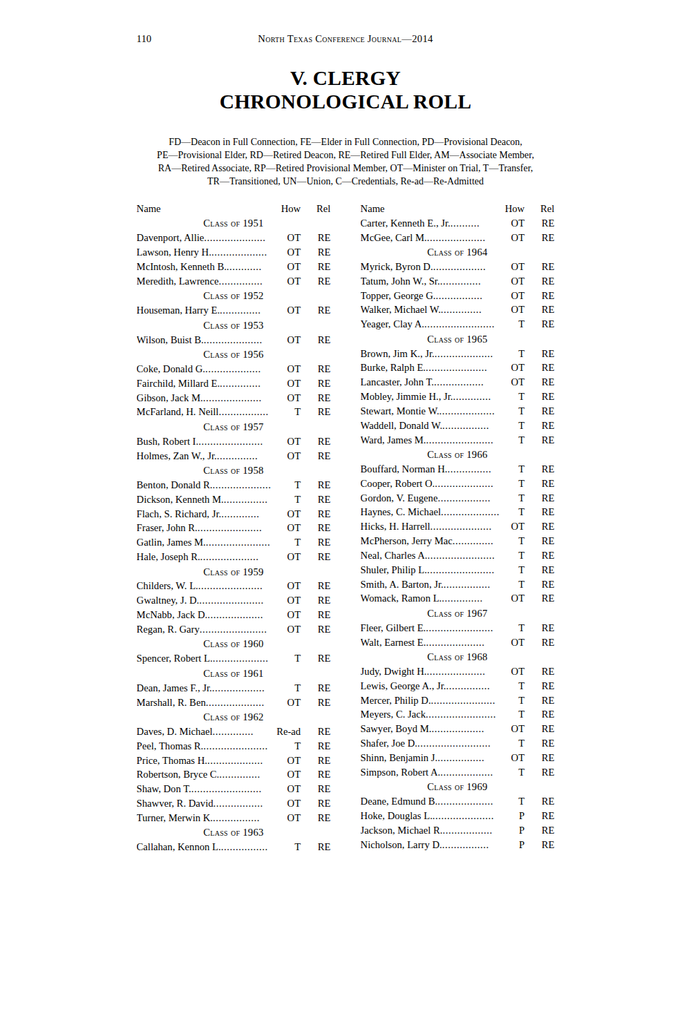110 North Texas Conference Journal—2014
V. CLERGY
CHRONOLOGICAL ROLL
FD—Deacon in Full Connection, FE—Elder in Full Connection, PD—Provisional Deacon,
PE—Provisional Elder, RD—Retired Deacon, RE—Retired Full Elder, AM—Associate Member,
RA—Retired Associate, RP—Retired Provisional Member, OT—Minister on Trial, T—Transfer,
TR—Transitioned, UN—Union, C—Credentials, Re-ad—Re-Admitted
| Name | How | Rel |
| --- | --- | --- |
| Class of 1951 |
| Davenport, Allie ..................... | OT | RE |
| Lawson, Henry H. ................... | OT | RE |
| McIntosh, Kenneth B. ............ | OT | RE |
| Meredith, Lawrence ............... | OT | RE |
| Class of 1952 |
| Houseman, Harry E. .............. | OT | RE |
| Class of 1953 |
| Wilson, Buist B. .................... | OT | RE |
| Class of 1956 |
| Coke, Donald G. ................... | OT | RE |
| Fairchild, Millard E. .............. | OT | RE |
| Gibson, Jack M. .................... | OT | RE |
| McFarland, H. Neill ................. | T | RE |
| Class of 1957 |
| Bush, Robert I. ...................... | OT | RE |
| Holmes, Zan W., Jr. .............. | OT | RE |
| Class of 1958 |
| Benton, Donald R. .................... | T | RE |
| Dickson, Kenneth M. ............... | T | RE |
| Flach, S. Richard, Jr. ............. | OT | RE |
| Fraser, John R. ...................... | OT | RE |
| Gatlin, James M. ...................... | T | RE |
| Hale, Joseph R. .................... | OT | RE |
| Class of 1959 |
| Childers, W. L. ...................... | OT | RE |
| Gwaltney, J. D. ...................... | OT | RE |
| McNabb, Jack D. ................... | OT | RE |
| Regan, R. Gary ....................... | OT | RE |
| Class of 1960 |
| Spencer, Robert L. ................... | T | RE |
| Class of 1961 |
| Dean, James F., Jr. .................. | T | RE |
| Marshall, R. Ben .................... | OT | RE |
| Class of 1962 |
| Daves, D. Michael .............. | Re-ad | RE |
| Peel, Thomas R. ...................... | T | RE |
| Price, Thomas H. ................... | OT | RE |
| Robertson, Bryce C. .............. | OT | RE |
| Shaw, Don T. ........................ | OT | RE |
| Shawver, R. David ................. | OT | RE |
| Turner, Merwin K. ................ | OT | RE |
| Class of 1963 |
| Callahan, Kennon L. ................ | T | RE |
| Name | How | Rel |
| --- | --- | --- |
| Carter, Kenneth E., Jr. .......... | OT | RE |
| McGee, Carl M. .................... | OT | RE |
| Class of 1964 |
| Myrick, Byron D. .................. | OT | RE |
| Tatum, John W., Sr. .............. | OT | RE |
| Topper, George G. ................ | OT | RE |
| Walker, Michael W. .............. | OT | RE |
| Yeager, Clay A. ........................ | T | RE |
| Class of 1965 |
| Brown, Jim K., Jr. .................... | T | RE |
| Burke, Ralph E. ..................... | OT | RE |
| Lancaster, John T. ................. | OT | RE |
| Mobley, Jimmie H., Jr. ............. | T | RE |
| Stewart, Montie W. ................... | T | RE |
| Waddell, Donald W. ................ | T | RE |
| Ward, James M. ....................... | T | RE |
| Class of 1966 |
| Bouffard, Norman H. ............... | T | RE |
| Cooper, Robert O. .................... | T | RE |
| Gordon, V. Eugene .................. | T | RE |
| Haynes, C. Michael .................... | T | RE |
| Hicks, H. Harrell ..................... | OT | RE |
| McPherson, Jerry Mac .............. | T | RE |
| Neal, Charles A. ....................... | T | RE |
| Shuler, Philip L. ....................... | T | RE |
| Smith, A. Barton, Jr. ................ | T | RE |
| Womack, Ramon L. .............. | OT | RE |
| Class of 1967 |
| Fleer, Gilbert E. ....................... | T | RE |
| Walt, Earnest E. .................... | OT | RE |
| Class of 1968 |
| Judy, Dwight H. .................... | OT | RE |
| Lewis, George A., Jr. ............... | T | RE |
| Mercer, Philip D. ...................... | T | RE |
| Meyers, C. Jack ........................ | T | RE |
| Sawyer, Boyd M. .................. | OT | RE |
| Shafer, Joe D. ......................... | T | RE |
| Shinn, Benjamin J. ................ | OT | RE |
| Simpson, Robert A. .................. | T | RE |
| Class of 1969 |
| Deane, Edmund B. ................... | T | RE |
| Hoke, Douglas L. ..................... | P | RE |
| Jackson, Michael R. ................. | P | RE |
| Nicholson, Larry D. ................ | P | RE |